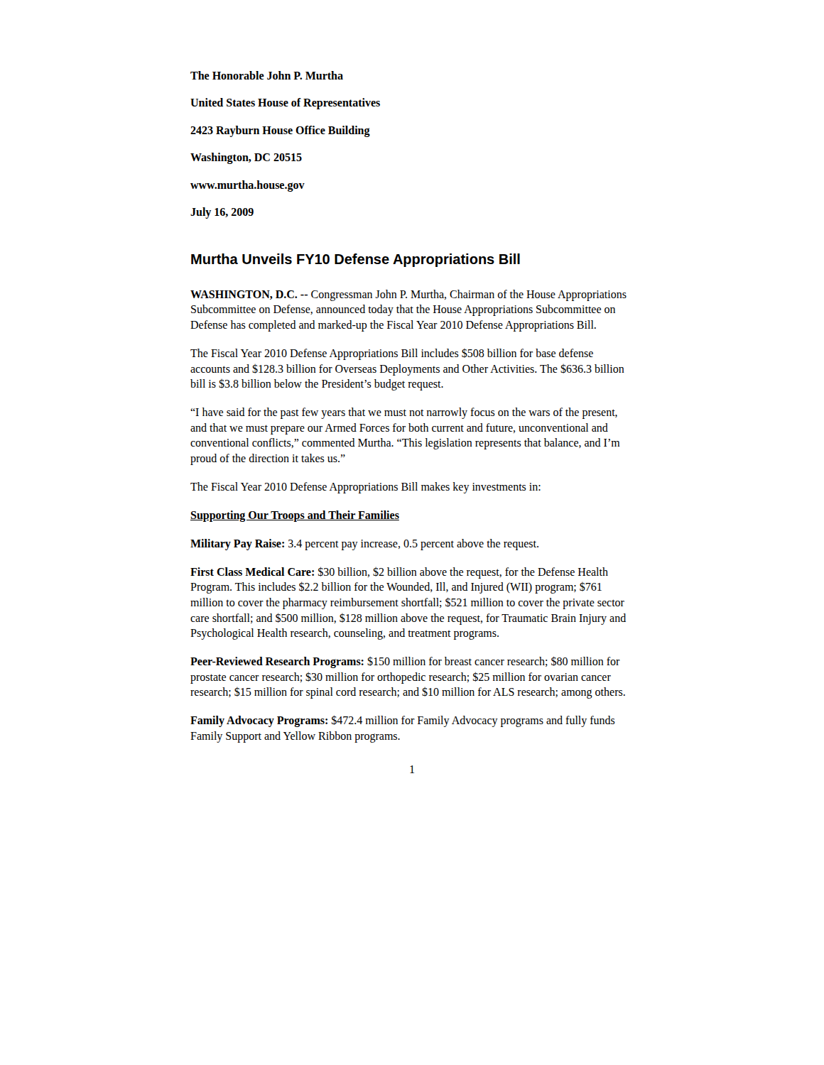The Honorable John P. Murtha
United States House of Representatives
2423 Rayburn House Office Building
Washington, DC 20515
www.murtha.house.gov
July 16, 2009
Murtha Unveils FY10 Defense Appropriations Bill
WASHINGTON, D.C. -- Congressman John P. Murtha, Chairman of the House Appropriations Subcommittee on Defense, announced today that the House Appropriations Subcommittee on Defense has completed and marked-up the Fiscal Year 2010 Defense Appropriations Bill.
The Fiscal Year 2010 Defense Appropriations Bill includes $508 billion for base defense accounts and $128.3 billion for Overseas Deployments and Other Activities. The $636.3 billion bill is $3.8 billion below the President’s budget request.
“I have said for the past few years that we must not narrowly focus on the wars of the present, and that we must prepare our Armed Forces for both current and future, unconventional and conventional conflicts,” commented Murtha. “This legislation represents that balance, and I’m proud of the direction it takes us.”
The Fiscal Year 2010 Defense Appropriations Bill makes key investments in:
Supporting Our Troops and Their Families
Military Pay Raise: 3.4 percent pay increase, 0.5 percent above the request.
First Class Medical Care: $30 billion, $2 billion above the request, for the Defense Health Program. This includes $2.2 billion for the Wounded, Ill, and Injured (WII) program; $761 million to cover the pharmacy reimbursement shortfall; $521 million to cover the private sector care shortfall; and $500 million, $128 million above the request, for Traumatic Brain Injury and Psychological Health research, counseling, and treatment programs.
Peer-Reviewed Research Programs: $150 million for breast cancer research; $80 million for prostate cancer research; $30 million for orthopedic research; $25 million for ovarian cancer research; $15 million for spinal cord research; and $10 million for ALS research; among others.
Family Advocacy Programs: $472.4 million for Family Advocacy programs and fully funds Family Support and Yellow Ribbon programs.
1